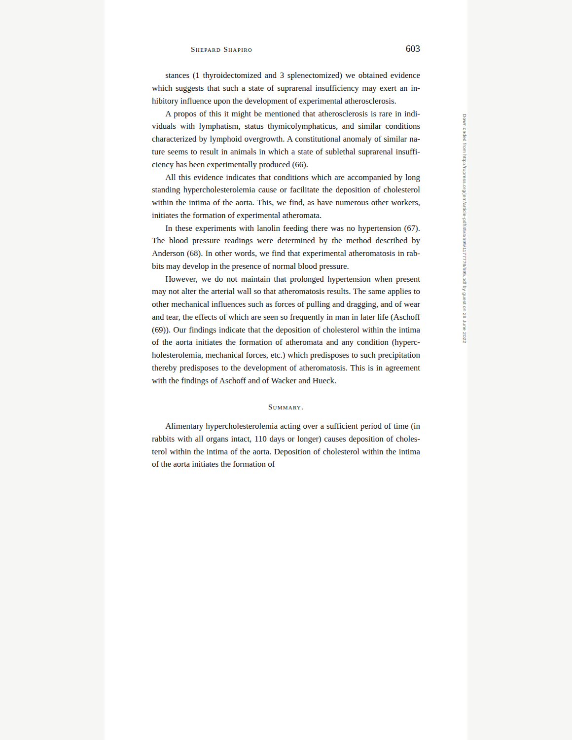Shepard Shapiro 603
stances (1 thyroidectomized and 3 splenectomized) we obtained evidence which suggests that such a state of suprarenal insufficiency may exert an inhibitory influence upon the development of experimental atherosclerosis.
A propos of this it might be mentioned that atherosclerosis is rare in individuals with lymphatism, status thymicolymphaticus, and similar conditions characterized by lymphoid overgrowth. A constitutional anomaly of similar nature seems to result in animals in which a state of sublethal suprarenal insufficiency has been experimentally produced (66).
All this evidence indicates that conditions which are accompanied by long standing hypercholesterolemia cause or facilitate the deposition of cholesterol within the intima of the aorta. This, we find, as have numerous other workers, initiates the formation of experimental atheromata.
In these experiments with lanolin feeding there was no hypertension (67). The blood pressure readings were determined by the method described by Anderson (68). In other words, we find that experimental atheromatosis in rabbits may develop in the presence of normal blood pressure.
However, we do not maintain that prolonged hypertension when present may not alter the arterial wall so that atheromatosis results. The same applies to other mechanical influences such as forces of pulling and dragging, and of wear and tear, the effects of which are seen so frequently in man in later life (Aschoff (69)). Our findings indicate that the deposition of cholesterol within the intima of the aorta initiates the formation of atheromata and any condition (hypercholesterolemia, mechanical forces, etc.) which predisposes to such precipitation thereby predisposes to the development of atheromatosis. This is in agreement with the findings of Aschoff and of Wacker and Hueck.
Summary.
Alimentary hypercholesterolemia acting over a sufficient period of time (in rabbits with all organs intact, 110 days or longer) causes deposition of cholesterol within the intima of the aorta. Deposition of cholesterol within the intima of the aorta initiates the formation of
Downloaded from http://rupress.org/jem/article-pdf/45/4/595/1177778/595.pdf by guest on 29 June 2022